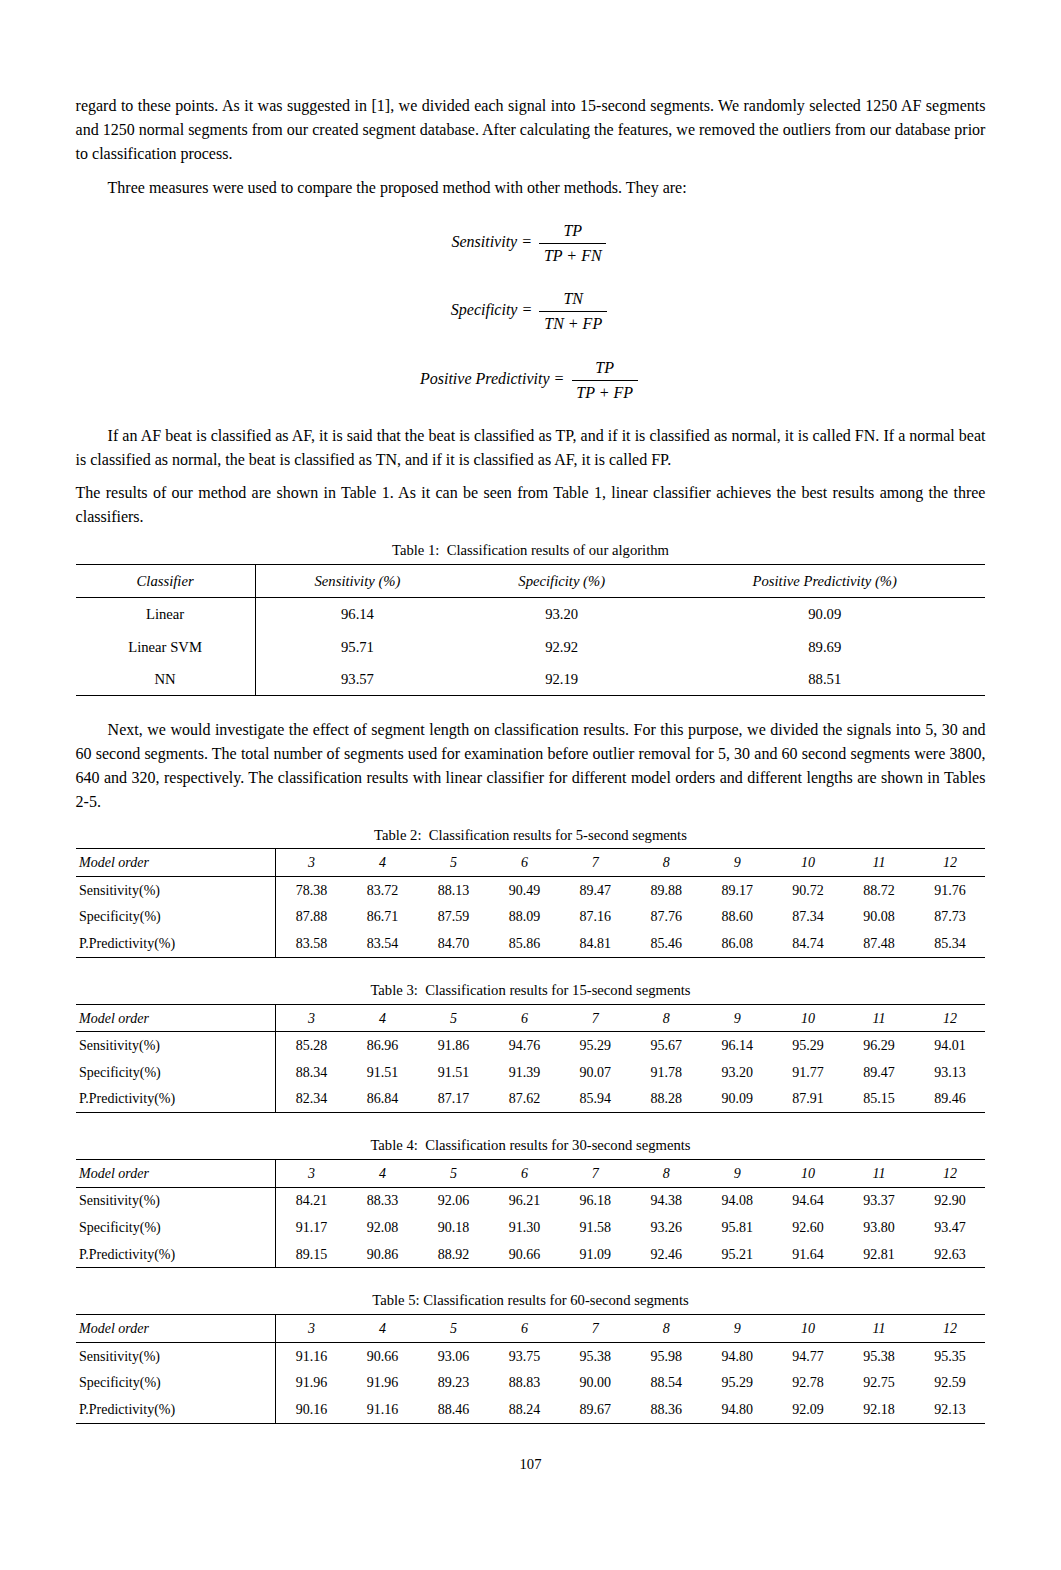regard to these points. As it was suggested in [1], we divided each signal into 15-second segments. We randomly selected 1250 AF segments and 1250 normal segments from our created segment database. After calculating the features, we removed the outliers from our database prior to classification process.
Three measures were used to compare the proposed method with other methods. They are:
Sensitivity = TP TP + FN
Specificity = TN TN + FP
Positive Predictivity = TP TP + FP
If an AF beat is classified as AF, it is said that the beat is classified as TP, and if it is classified as normal, it is called FN. If a normal beat is classified as normal, the beat is classified as TN, and if it is classified as AF, it is called FP.
The results of our method are shown in Table 1. As it can be seen from Table 1, linear classifier achieves the best results among the three classifiers.
Table 1: Classification results of our algorithm
| Classifier | Sensitivity (%) | Specificity (%) | Positive Predictivity (%) |
| --- | --- | --- | --- |
| Linear | 96.14 | 93.20 | 90.09 |
| Linear SVM | 95.71 | 92.92 | 89.69 |
| NN | 93.57 | 92.19 | 88.51 |
Next, we would investigate the effect of segment length on classification results. For this purpose, we divided the signals into 5, 30 and 60 second segments. The total number of segments used for examination before outlier removal for 5, 30 and 60 second segments were 3800, 640 and 320, respectively. The classification results with linear classifier for different model orders and different lengths are shown in Tables 2-5.
Table 2: Classification results for 5-second segments
| Model order | 3 | 4 | 5 | 6 | 7 | 8 | 9 | 10 | 11 | 12 |
| --- | --- | --- | --- | --- | --- | --- | --- | --- | --- | --- |
| Sensitivity(%) | 78.38 | 83.72 | 88.13 | 90.49 | 89.47 | 89.88 | 89.17 | 90.72 | 88.72 | 91.76 |
| Specificity(%) | 87.88 | 86.71 | 87.59 | 88.09 | 87.16 | 87.76 | 88.60 | 87.34 | 90.08 | 87.73 |
| P.Predictivity(%) | 83.58 | 83.54 | 84.70 | 85.86 | 84.81 | 85.46 | 86.08 | 84.74 | 87.48 | 85.34 |
Table 3: Classification results for 15-second segments
| Model order | 3 | 4 | 5 | 6 | 7 | 8 | 9 | 10 | 11 | 12 |
| --- | --- | --- | --- | --- | --- | --- | --- | --- | --- | --- |
| Sensitivity(%) | 85.28 | 86.96 | 91.86 | 94.76 | 95.29 | 95.67 | 96.14 | 95.29 | 96.29 | 94.01 |
| Specificity(%) | 88.34 | 91.51 | 91.51 | 91.39 | 90.07 | 91.78 | 93.20 | 91.77 | 89.47 | 93.13 |
| P.Predictivity(%) | 82.34 | 86.84 | 87.17 | 87.62 | 85.94 | 88.28 | 90.09 | 87.91 | 85.15 | 89.46 |
Table 4: Classification results for 30-second segments
| Model order | 3 | 4 | 5 | 6 | 7 | 8 | 9 | 10 | 11 | 12 |
| --- | --- | --- | --- | --- | --- | --- | --- | --- | --- | --- |
| Sensitivity(%) | 84.21 | 88.33 | 92.06 | 96.21 | 96.18 | 94.38 | 94.08 | 94.64 | 93.37 | 92.90 |
| Specificity(%) | 91.17 | 92.08 | 90.18 | 91.30 | 91.58 | 93.26 | 95.81 | 92.60 | 93.80 | 93.47 |
| P.Predictivity(%) | 89.15 | 90.86 | 88.92 | 90.66 | 91.09 | 92.46 | 95.21 | 91.64 | 92.81 | 92.63 |
Table 5: Classification results for 60-second segments
| Model order | 3 | 4 | 5 | 6 | 7 | 8 | 9 | 10 | 11 | 12 |
| --- | --- | --- | --- | --- | --- | --- | --- | --- | --- | --- |
| Sensitivity(%) | 91.16 | 90.66 | 93.06 | 93.75 | 95.38 | 95.98 | 94.80 | 94.77 | 95.38 | 95.35 |
| Specificity(%) | 91.96 | 91.96 | 89.23 | 88.83 | 90.00 | 88.54 | 95.29 | 92.78 | 92.75 | 92.59 |
| P.Predictivity(%) | 90.16 | 91.16 | 88.46 | 88.24 | 89.67 | 88.36 | 94.80 | 92.09 | 92.18 | 92.13 |
107